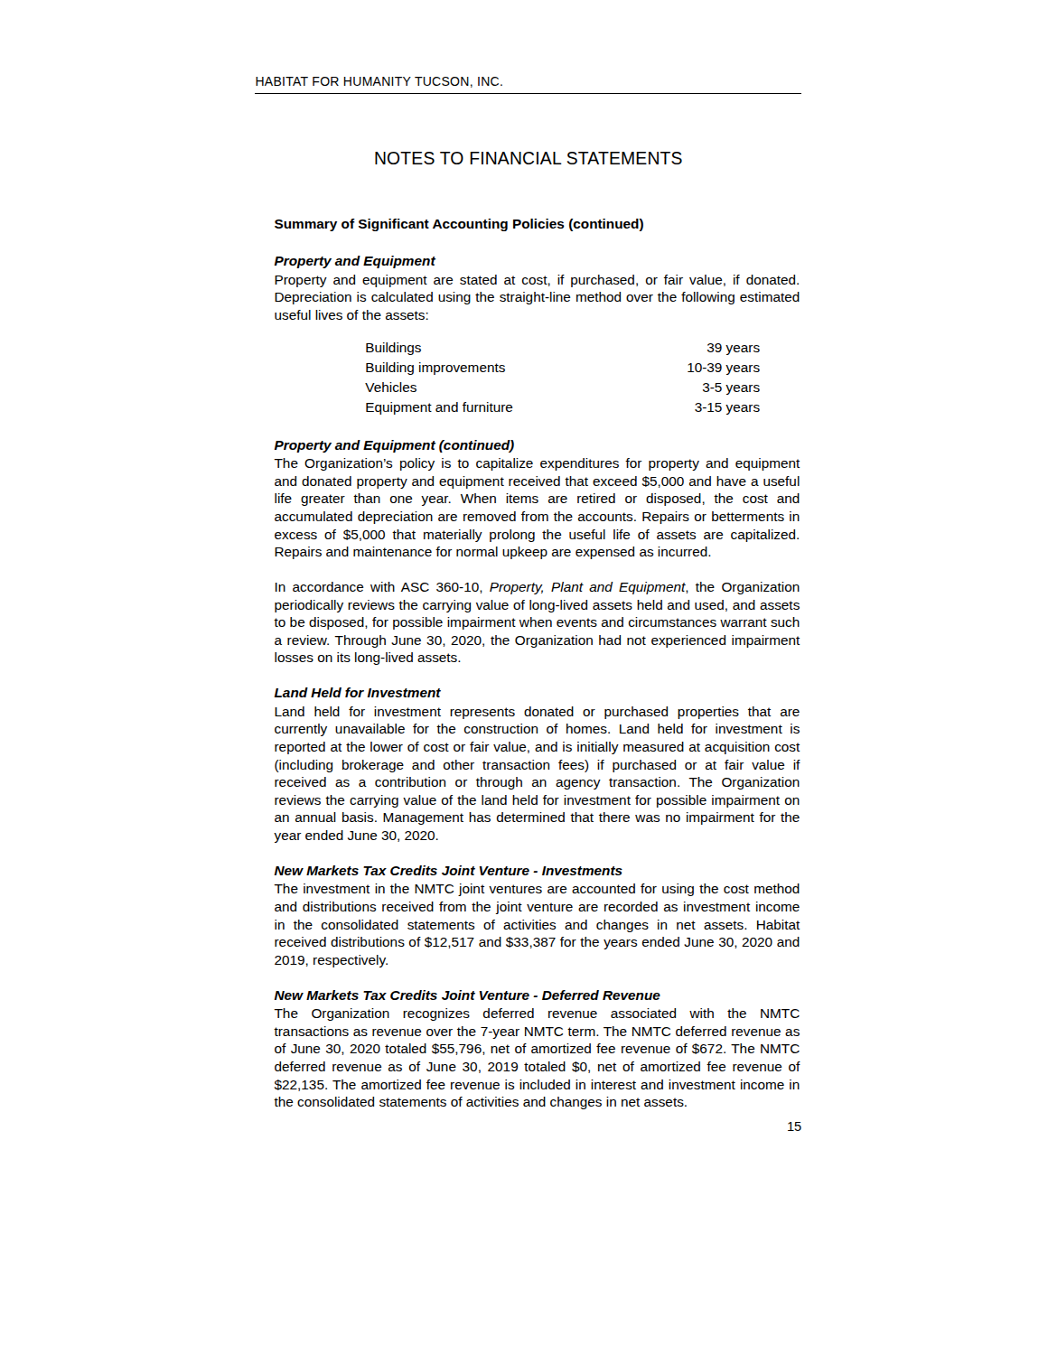HABITAT FOR HUMANITY TUCSON, INC.
NOTES TO FINANCIAL STATEMENTS
Summary of Significant Accounting Policies (continued)
Property and Equipment
Property and equipment are stated at cost, if purchased, or fair value, if donated. Depreciation is calculated using the straight-line method over the following estimated useful lives of the assets:
| Buildings | 39 years |
| Building improvements | 10-39 years |
| Vehicles | 3-5 years |
| Equipment and furniture | 3-15 years |
Property and Equipment (continued)
The Organization’s policy is to capitalize expenditures for property and equipment and donated property and equipment received that exceed $5,000 and have a useful life greater than one year. When items are retired or disposed, the cost and accumulated depreciation are removed from the accounts. Repairs or betterments in excess of $5,000 that materially prolong the useful life of assets are capitalized. Repairs and maintenance for normal upkeep are expensed as incurred.
In accordance with ASC 360-10, Property, Plant and Equipment, the Organization periodically reviews the carrying value of long-lived assets held and used, and assets to be disposed, for possible impairment when events and circumstances warrant such a review. Through June 30, 2020, the Organization had not experienced impairment losses on its long-lived assets.
Land Held for Investment
Land held for investment represents donated or purchased properties that are currently unavailable for the construction of homes. Land held for investment is reported at the lower of cost or fair value, and is initially measured at acquisition cost (including brokerage and other transaction fees) if purchased or at fair value if received as a contribution or through an agency transaction. The Organization reviews the carrying value of the land held for investment for possible impairment on an annual basis. Management has determined that there was no impairment for the year ended June 30, 2020.
New Markets Tax Credits Joint Venture - Investments
The investment in the NMTC joint ventures are accounted for using the cost method and distributions received from the joint venture are recorded as investment income in the consolidated statements of activities and changes in net assets. Habitat received distributions of $12,517 and $33,387 for the years ended June 30, 2020 and 2019, respectively.
New Markets Tax Credits Joint Venture - Deferred Revenue
The Organization recognizes deferred revenue associated with the NMTC transactions as revenue over the 7-year NMTC term. The NMTC deferred revenue as of June 30, 2020 totaled $55,796, net of amortized fee revenue of $672. The NMTC deferred revenue as of June 30, 2019 totaled $0, net of amortized fee revenue of $22,135. The amortized fee revenue is included in interest and investment income in the consolidated statements of activities and changes in net assets.
15